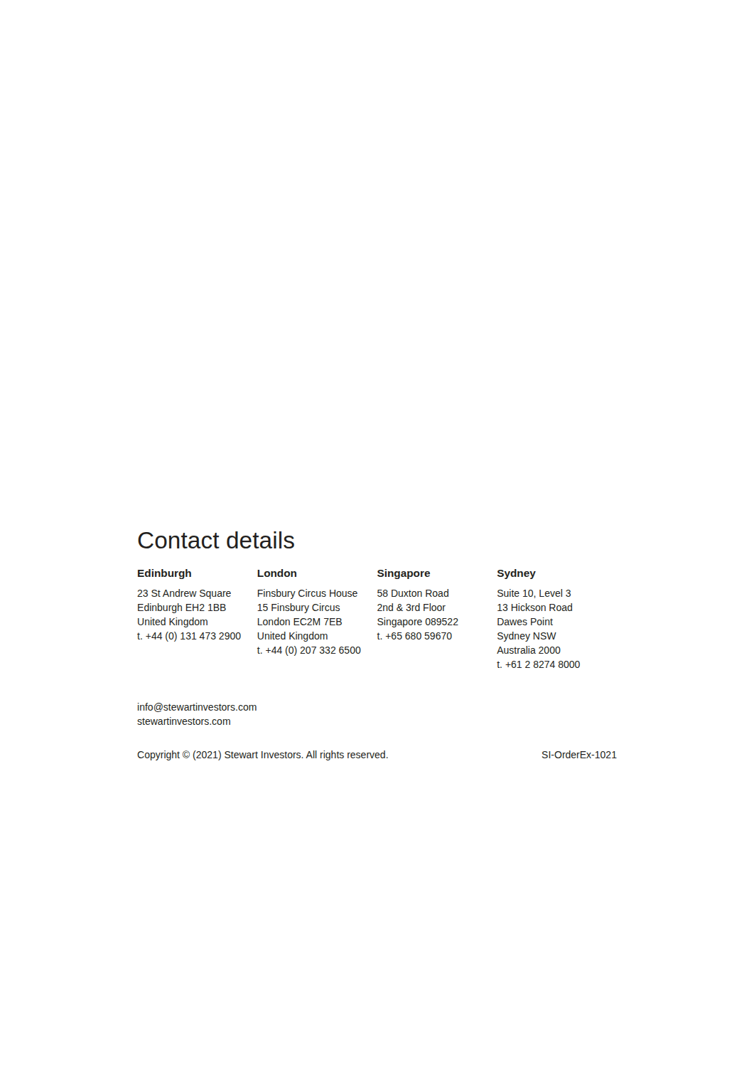Contact details
Edinburgh
23 St Andrew Square
Edinburgh EH2 1BB
United Kingdom
t. +44 (0) 131 473 2900
London
Finsbury Circus House
15 Finsbury Circus
London EC2M 7EB
United Kingdom
t. +44 (0) 207 332 6500
Singapore
58 Duxton Road
2nd & 3rd Floor
Singapore 089522
t. +65 680 59670
Sydney
Suite 10, Level 3
13 Hickson Road
Dawes Point
Sydney NSW
Australia 2000
t. +61 2 8274 8000
info@stewartinvestors.com
stewartinvestors.com
Copyright © (2021) Stewart Investors. All rights reserved.
SI-OrderEx-1021